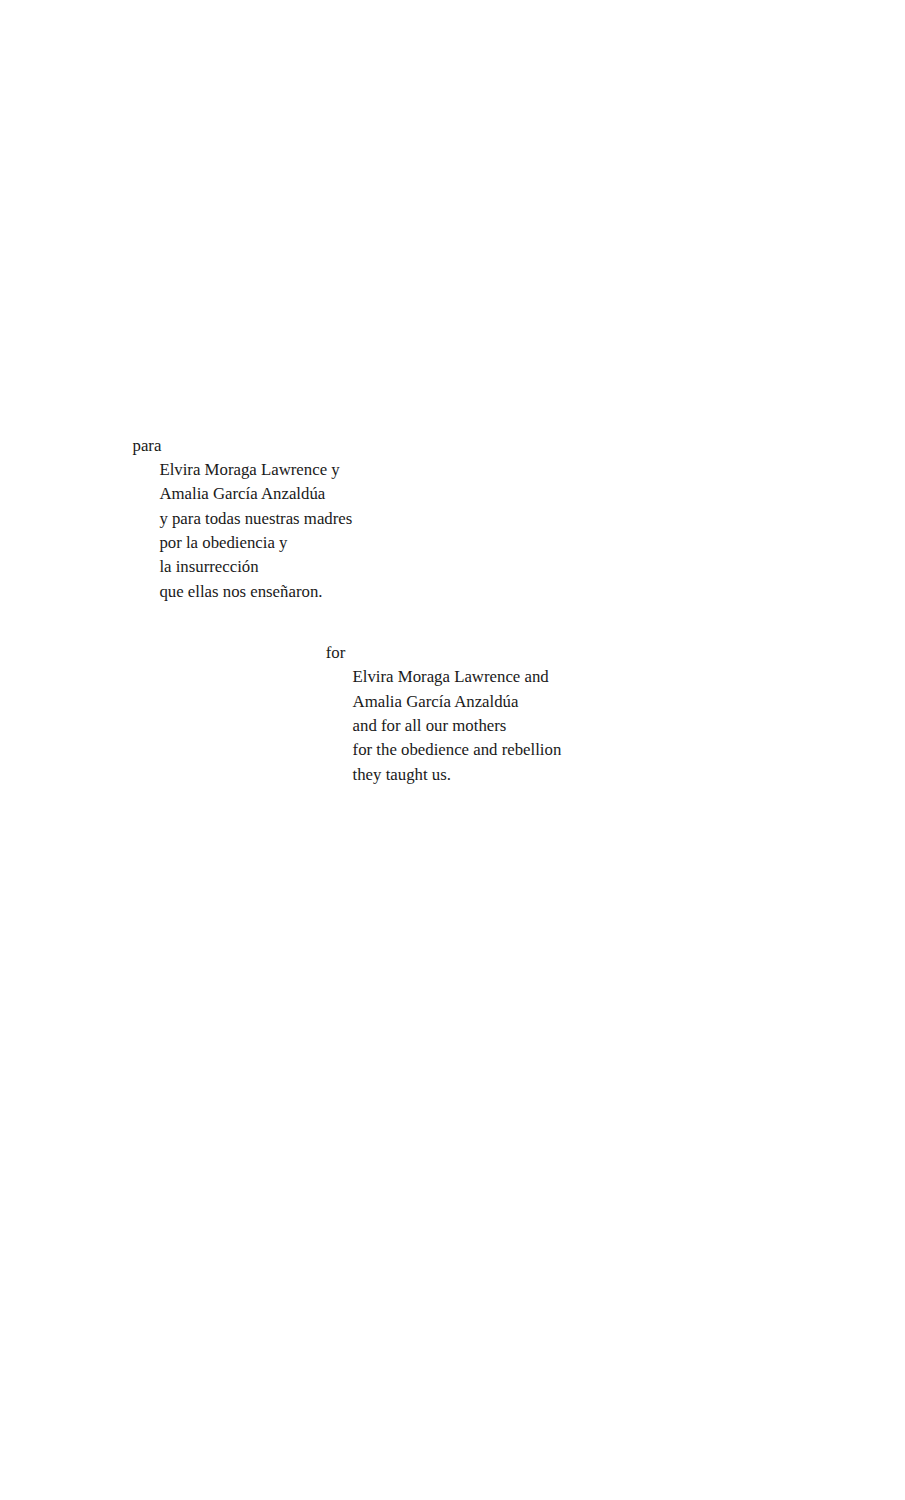para
Elvira Moraga Lawrence y
Amalia García Anzaldúa
y para todas nuestras madres
por la obediencia y
la insurrección
que ellas nos enseñaron.
for
Elvira Moraga Lawrence and
Amalia García Anzaldúa
and for all our mothers
for the obedience and rebellion
they taught us.